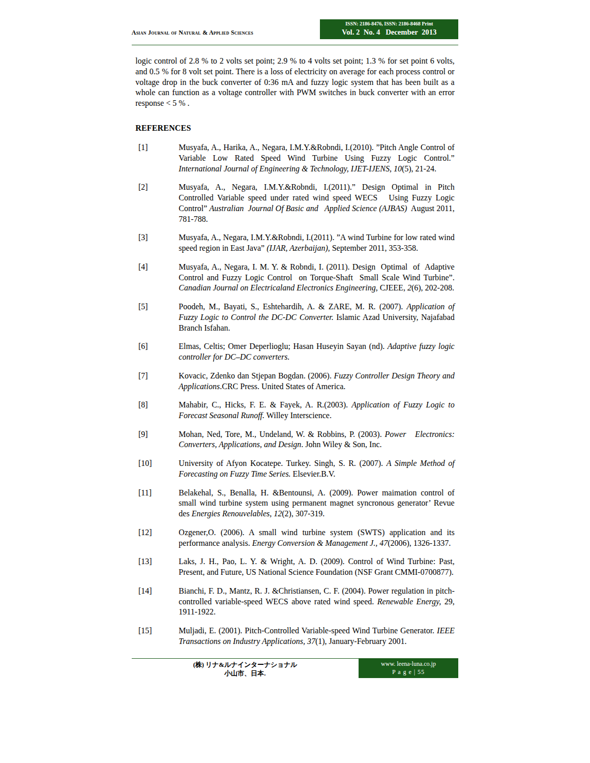Asian Journal of Natural & Applied Sciences
ISSN: 2186-8476, ISSN: 2186-8468 Print Vol. 2 No. 4 December 2013
logic control of 2.8 % to 2 volts set point; 2.9 % to 4 volts set point; 1.3 % for set point 6 volts, and 0.5 % for 8 volt set point. There is a loss of electricity on average for each process control or voltage drop in the buck converter of 0:36 mA and fuzzy logic system that has been built as a whole can function as a voltage controller with PWM switches in buck converter with an error response < 5 % .
REFERENCES
Musyafa, A., Harika, A., Negara, I.M.Y.&Robndi, I.(2010). ”Pitch Angle Control of Variable Low Rated Speed Wind Turbine Using Fuzzy Logic Control.” International Journal of Engineering & Technology, IJET-IJENS, 10(5), 21-24.
Musyafa, A., Negara, I.M.Y.&Robndi, I.(2011).” Design Optimal in Pitch Controlled Variable speed under rated wind speed WECS Using Fuzzy Logic Control” Australian Journal Of Basic and Applied Science (AJBAS) August 2011, 781-788.
Musyafa, A., Negara, I.M.Y.&Robndi, I.(2011). ”A wind Turbine for low rated wind speed region in East Java” (IJAR, Azerbaijan), September 2011, 353-358.
Musyafa, A., Negara, I. M. Y. & Robndi, I. (2011). Design Optimal of Adaptive Control and Fuzzy Logic Control on Torque-Shaft Small Scale Wind Turbine”. Canadian Journal on Electricaland Electronics Engineering, CJEEE, 2(6), 202-208.
Poodeh, M., Bayati, S., Eshtehardih, A. & ZARE, M. R. (2007). Application of Fuzzy Logic to Control the DC-DC Converter. Islamic Azad University, Najafabad Branch Isfahan.
Elmas, Celtis; Omer Deperlioglu; Hasan Huseyin Sayan (nd). Adaptive fuzzy logic controller for DC–DC converters.
Kovacic, Zdenko dan Stjepan Bogdan. (2006). Fuzzy Controller Design Theory and Applications.CRC Press. United States of America.
Mahabir, C., Hicks, F. E. & Fayek, A. R.(2003). Application of Fuzzy Logic to Forecast Seasonal Runoff. Willey Interscience.
Mohan, Ned, Tore, M., Undeland, W. & Robbins, P. (2003). Power Electronics: Converters, Applications, and Design. John Wiley & Son, Inc.
University of Afyon Kocatepe. Turkey. Singh, S. R. (2007). A Simple Method of Forecasting on Fuzzy Time Series. Elsevier.B.V.
Belakehal, S., Benalla, H. &Bentounsi, A. (2009). Power maimation control of small wind turbine system using permanent magnet syncronous generator’ Revue des Energies Renouvelables, 12(2), 307-319.
Ozgener,O. (2006). A small wind turbine system (SWTS) application and its performance analysis. Energy Conversion & Management J., 47(2006), 1326-1337.
Laks, J. H., Pao, L. Y. & Wright, A. D. (2009). Control of Wind Turbine: Past, Present, and Future, US National Science Foundation (NSF Grant CMMI-0700877).
Bianchi, F. D., Mantz, R. J. &Christiansen, C. F. (2004). Power regulation in pitch-controlled variable-speed WECS above rated wind speed. Renewable Energy, 29, 1911-1922.
Muljadi, E. (2001). Pitch-Controlled Variable-speed Wind Turbine Generator. IEEE Transactions on Industry Applications, 37(1), January-February 2001.
(株) リナ&ルナインターナショナル 小山市、日本.
www. leena-luna.co.jp P a g e | 55